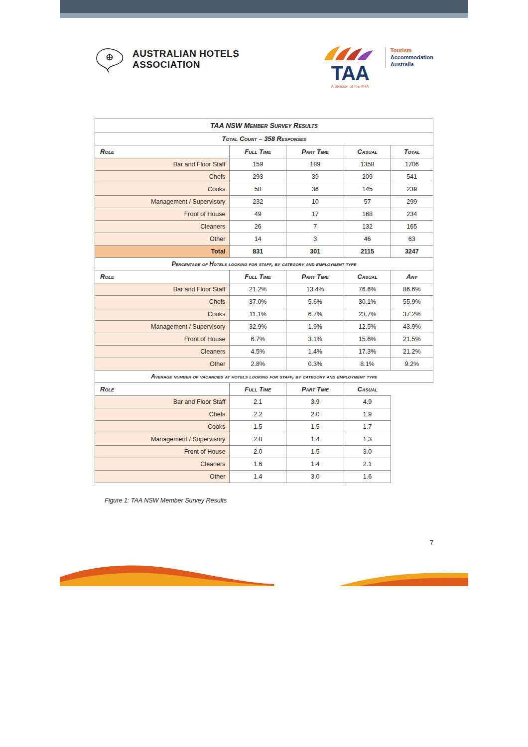AUSTRALIAN HOTELS
ASSOCIATION
TAA
A division of the AHA
Tourism
Accommodation
Australia
| TAA NSW Member Survey Results |
| Total Count – 358 Responses |
| Role | Full Time | Part Time | Casual | Total |
| Bar and Floor Staff | 159 | 189 | 1358 | 1706 |
| Chefs | 293 | 39 | 209 | 541 |
| Cooks | 58 | 36 | 145 | 239 |
| Management / Supervisory | 232 | 10 | 57 | 299 |
| Front of House | 49 | 17 | 168 | 234 |
| Cleaners | 26 | 7 | 132 | 165 |
| Other | 14 | 3 | 46 | 63 |
| Total | 831 | 301 | 2115 | 3247 |
| Percentage of Hotels looking for staff, by category and employment type |
| Role | Full Time | Part Time | Casual | Any |
| Bar and Floor Staff | 21.2% | 13.4% | 76.6% | 86.6% |
| Chefs | 37.0% | 5.6% | 30.1% | 55.9% |
| Cooks | 11.1% | 6.7% | 23.7% | 37.2% |
| Management / Supervisory | 32.9% | 1.9% | 12.5% | 43.9% |
| Front of House | 6.7% | 3.1% | 15.6% | 21.5% |
| Cleaners | 4.5% | 1.4% | 17.3% | 21.2% |
| Other | 2.8% | 0.3% | 8.1% | 9.2% |
| Average number of vacancies at hotels looking for staff, by category and employment type |
| Role | Full Time | Part Time | Casual | |
| Bar and Floor Staff | 2.1 | 3.9 | 4.9 | |
| Chefs | 2.2 | 2.0 | 1.9 | |
| Cooks | 1.5 | 1.5 | 1.7 | |
| Management / Supervisory | 2.0 | 1.4 | 1.3 | |
| Front of House | 2.0 | 1.5 | 3.0 | |
| Cleaners | 1.6 | 1.4 | 2.1 | |
| Other | 1.4 | 3.0 | 1.6 | |
Figure 1: TAA NSW Member Survey Results
7